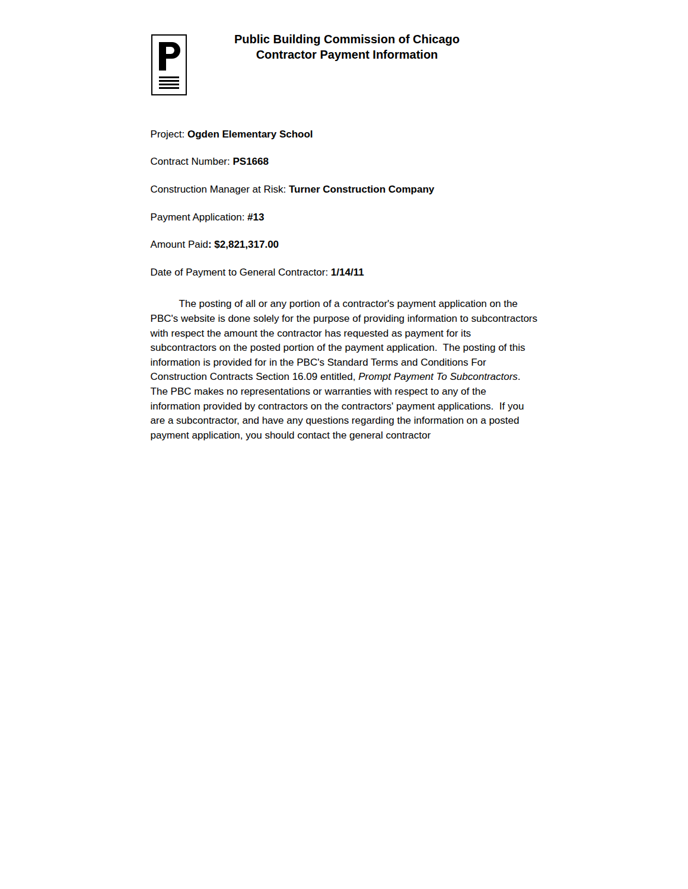Public Building Commission of Chicago
Contractor Payment Information
Project: Ogden Elementary School
Contract Number: PS1668
Construction Manager at Risk: Turner Construction Company
Payment Application: #13
Amount Paid: $2,821,317.00
Date of Payment to General Contractor: 1/14/11
The posting of all or any portion of a contractor's payment application on the PBC's website is done solely for the purpose of providing information to subcontractors with respect the amount the contractor has requested as payment for its subcontractors on the posted portion of the payment application. The posting of this information is provided for in the PBC's Standard Terms and Conditions For Construction Contracts Section 16.09 entitled, Prompt Payment To Subcontractors. The PBC makes no representations or warranties with respect to any of the information provided by contractors on the contractors' payment applications. If you are a subcontractor, and have any questions regarding the information on a posted payment application, you should contact the general contractor